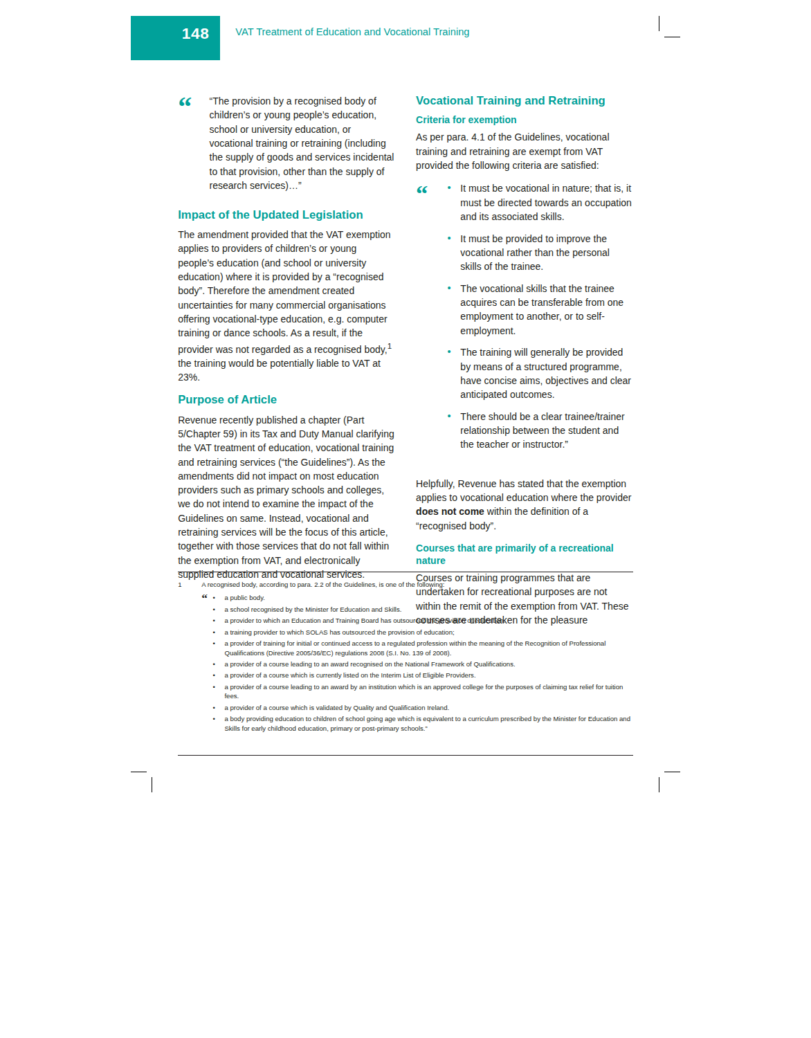148
VAT Treatment of Education and Vocational Training
“
“The provision by a recognised body of children’s or young people’s education, school or university education, or vocational training or retraining (including the supply of goods and services incidental to that provision, other than the supply of research services)…”
Impact of the Updated Legislation
The amendment provided that the VAT exemption applies to providers of children’s or young people’s education (and school or university education) where it is provided by a “recognised body”. Therefore the amendment created uncertainties for many commercial organisations offering vocational-type education, e.g. computer training or dance schools. As a result, if the provider was not regarded as a recognised body,1 the training would be potentially liable to VAT at 23%.
Purpose of Article
Revenue recently published a chapter (Part 5/Chapter 59) in its Tax and Duty Manual clarifying the VAT treatment of education, vocational training and retraining services (“the Guidelines”). As the amendments did not impact on most education providers such as primary schools and colleges, we do not intend to examine the impact of the Guidelines on same. Instead, vocational and retraining services will be the focus of this article, together with those services that do not fall within the exemption from VAT, and electronically supplied education and vocational services.
Vocational Training and Retraining
Criteria for exemption
As per para. 4.1 of the Guidelines, vocational training and retraining are exempt from VAT provided the following criteria are satisfied:
“
It must be vocational in nature; that is, it must be directed towards an occupation and its associated skills.
It must be provided to improve the vocational rather than the personal skills of the trainee.
The vocational skills that the trainee acquires can be transferable from one employment to another, or to self-employment.
The training will generally be provided by means of a structured programme, have concise aims, objectives and clear anticipated outcomes.
There should be a clear trainee/trainer relationship between the student and the teacher or instructor.”
Helpfully, Revenue has stated that the exemption applies to vocational education where the provider does not come within the definition of a “recognised body”.
Courses that are primarily of a recreational nature
Courses or training programmes that are undertaken for recreational purposes are not within the remit of the exemption from VAT. These courses are undertaken for the pleasure
1
A recognised body, according to para. 2.2 of the Guidelines, is one of the following:
“
a public body.
a school recognised by the Minister for Education and Skills.
a provider to which an Education and Training Board has outsourced the provision of education.
a training provider to which SOLAS has outsourced the provision of education;
a provider of training for initial or continued access to a regulated profession within the meaning of the Recognition of Professional Qualifications (Directive 2005/36/EC) regulations 2008 (S.I. No. 139 of 2008).
a provider of a course leading to an award recognised on the National Framework of Qualifications.
a provider of a course which is currently listed on the Interim List of Eligible Providers.
a provider of a course leading to an award by an institution which is an approved college for the purposes of claiming tax relief for tuition fees.
a provider of a course which is validated by Quality and Qualification Ireland.
a body providing education to children of school going age which is equivalent to a curriculum prescribed by the Minister for Education and Skills for early childhood education, primary or post-primary schools.”